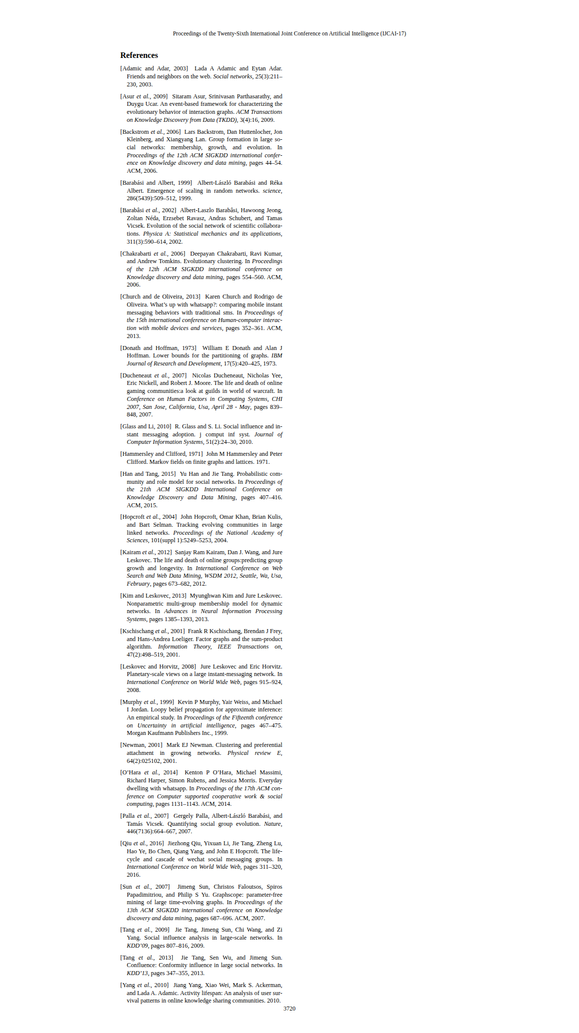Proceedings of the Twenty-Sixth International Joint Conference on Artificial Intelligence (IJCAI-17)
References
[Adamic and Adar, 2003] Lada A Adamic and Eytan Adar. Friends and neighbors on the web. Social networks, 25(3):211–230, 2003.
[Asur et al., 2009] Sitaram Asur, Srinivasan Parthasarathy, and Duygu Ucar. An event-based framework for characterizing the evolutionary behavior of interaction graphs. ACM Transactions on Knowledge Discovery from Data (TKDD), 3(4):16, 2009.
[Backstrom et al., 2006] Lars Backstrom, Dan Huttenlocher, Jon Kleinberg, and Xiangyang Lan. Group formation in large social networks: membership, growth, and evolution. In Proceedings of the 12th ACM SIGKDD international conference on Knowledge discovery and data mining, pages 44–54. ACM, 2006.
[Barabási and Albert, 1999] Albert-László Barabási and Réka Albert. Emergence of scaling in random networks. science, 286(5439):509–512, 1999.
[Barabâsi et al., 2002] Albert-Laszlo Barabâsi, Hawoong Jeong, Zoltan Néda, Erzsebet Ravasz, Andras Schubert, and Tamas Vicsek. Evolution of the social network of scientific collaborations. Physica A: Statistical mechanics and its applications, 311(3):590–614, 2002.
[Chakrabarti et al., 2006] Deepayan Chakrabarti, Ravi Kumar, and Andrew Tomkins. Evolutionary clustering. In Proceedings of the 12th ACM SIGKDD international conference on Knowledge discovery and data mining, pages 554–560. ACM, 2006.
[Church and de Oliveira, 2013] Karen Church and Rodrigo de Oliveira. What’s up with whatsapp?: comparing mobile instant messaging behaviors with traditional sms. In Proceedings of the 15th international conference on Human-computer interaction with mobile devices and services, pages 352–361. ACM, 2013.
[Donath and Hoffman, 1973] William E Donath and Alan J Hoffman. Lower bounds for the partitioning of graphs. IBM Journal of Research and Development, 17(5):420–425, 1973.
[Ducheneaut et al., 2007] Nicolas Ducheneaut, Nicholas Yee, Eric Nickell, and Robert J. Moore. The life and death of online gaming communities:a look at guilds in world of warcraft. In Conference on Human Factors in Computing Systems, CHI 2007, San Jose, California, Usa, April 28 - May, pages 839–848, 2007.
[Glass and Li, 2010] R. Glass and S. Li. Social influence and instant messaging adoption. j comput inf syst. Journal of Computer Information Systems, 51(2):24–30, 2010.
[Hammersley and Clifford, 1971] John M Hammersley and Peter Clifford. Markov fields on finite graphs and lattices. 1971.
[Han and Tang, 2015] Yu Han and Jie Tang. Probabilistic community and role model for social networks. In Proceedings of the 21th ACM SIGKDD International Conference on Knowledge Discovery and Data Mining, pages 407–416. ACM, 2015.
[Hopcroft et al., 2004] John Hopcroft, Omar Khan, Brian Kulis, and Bart Selman. Tracking evolving communities in large linked networks. Proceedings of the National Academy of Sciences, 101(suppl 1):5249–5253, 2004.
[Kairam et al., 2012] Sanjay Ram Kairam, Dan J. Wang, and Jure Leskovec. The life and death of online groups:predicting group growth and longevity. In International Conference on Web Search and Web Data Mining, WSDM 2012, Seattle, Wa, Usa, February, pages 673–682, 2012.
[Kim and Leskovec, 2013] Myunghwan Kim and Jure Leskovec. Nonparametric multi-group membership model for dynamic networks. In Advances in Neural Information Processing Systems, pages 1385–1393, 2013.
[Kschischang et al., 2001] Frank R Kschischang, Brendan J Frey, and Hans-Andrea Loeliger. Factor graphs and the sum-product algorithm. Information Theory, IEEE Transactions on, 47(2):498–519, 2001.
[Leskovec and Horvitz, 2008] Jure Leskovec and Eric Horvitz. Planetary-scale views on a large instant-messaging network. In International Conference on World Wide Web, pages 915–924, 2008.
[Murphy et al., 1999] Kevin P Murphy, Yair Weiss, and Michael I Jordan. Loopy belief propagation for approximate inference: An empirical study. In Proceedings of the Fifteenth conference on Uncertainty in artificial intelligence, pages 467–475. Morgan Kaufmann Publishers Inc., 1999.
[Newman, 2001] Mark EJ Newman. Clustering and preferential attachment in growing networks. Physical review E, 64(2):025102, 2001.
[O’Hara et al., 2014] Kenton P O’Hara, Michael Massimi, Richard Harper, Simon Rubens, and Jessica Morris. Everyday dwelling with whatsapp. In Proceedings of the 17th ACM conference on Computer supported cooperative work & social computing, pages 1131–1143. ACM, 2014.
[Palla et al., 2007] Gergely Palla, Albert-László Barabási, and Tamás Vicsek. Quantifying social group evolution. Nature, 446(7136):664–667, 2007.
[Qiu et al., 2016] Jiezhong Qiu, Yixuan Li, Jie Tang, Zheng Lu, Hao Ye, Bo Chen, Qiang Yang, and John E Hopcroft. The lifecycle and cascade of wechat social messaging groups. In International Conference on World Wide Web, pages 311–320, 2016.
[Sun et al., 2007] Jimeng Sun, Christos Faloutsos, Spiros Papadimitriou, and Philip S Yu. Graphscope: parameter-free mining of large time-evolving graphs. In Proceedings of the 13th ACM SIGKDD international conference on Knowledge discovery and data mining, pages 687–696. ACM, 2007.
[Tang et al., 2009] Jie Tang, Jimeng Sun, Chi Wang, and Zi Yang. Social influence analysis in large-scale networks. In KDD’09, pages 807–816, 2009.
[Tang et al., 2013] Jie Tang, Sen Wu, and Jimeng Sun. Confluence: Conformity influence in large social networks. In KDD’13, pages 347–355, 2013.
[Yang et al., 2010] Jiang Yang, Xiao Wei, Mark S. Ackerman, and Lada A. Adamic. Activity lifespan: An analysis of user survival patterns in online knowledge sharing communities. 2010.
3720